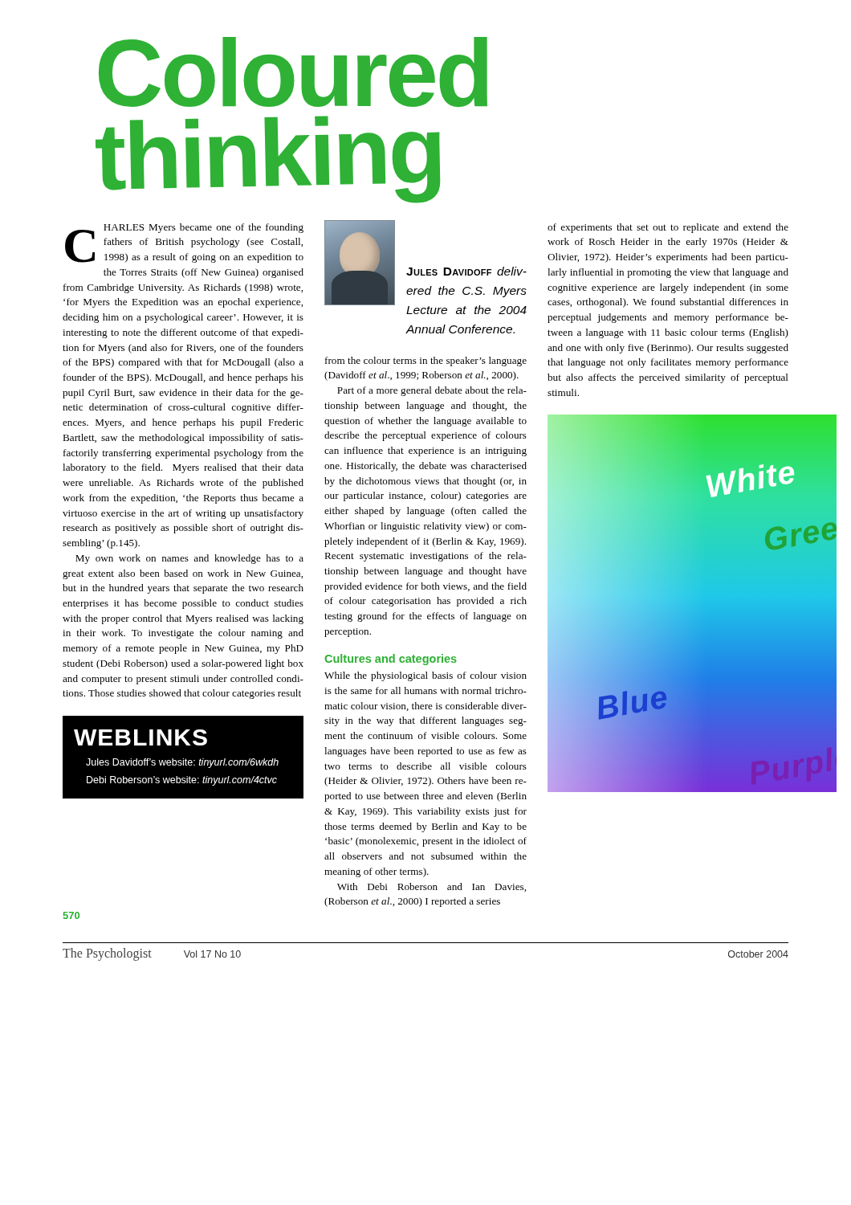Colouredthinking
CHARLES Myers became one of the founding fathers of British psychology (see Costall, 1998) as a result of going on an expedition to the Torres Straits (off New Guinea) organised from Cambridge University. As Richards (1998) wrote, ‘for Myers the Expedition was an epochal experience, deciding him on a psychological career’. However, it is interesting to note the different outcome of that expedition for Myers (and also for Rivers, one of the founders of the BPS) compared with that for McDougall (also a founder of the BPS). McDougall, and hence perhaps his pupil Cyril Burt, saw evidence in their data for the genetic determination of cross-cultural cognitive differences. Myers, and hence perhaps his pupil Frederic Bartlett, saw the methodological impossibility of satisfactorily transferring experimental psychology from the laboratory to the field. Myers realised that their data were unreliable. As Richards wrote of the published work from the expedition, ‘the Reports thus became a virtuoso exercise in the art of writing up unsatisfactory research as positively as possible short of outright dissembling’ (p.145).
My own work on names and knowledge has to a great extent also been based on work in New Guinea, but in the hundred years that separate the two research enterprises it has become possible to conduct studies with the proper control that Myers realised was lacking in their work. To investigate the colour naming and memory of a remote people in New Guinea, my PhD student (Debi Roberson) used a solar-powered light box and computer to present stimuli under controlled conditions. Those studies showed that colour categories result
WEBLINKS
Jules Davidoff’s website: tinyurl.com/6wkdh
Debi Roberson’s website: tinyurl.com/4ctvc
Jules Davidoff delivered the C.S. Myers Lecture at the 2004 Annual Conference.
from the colour terms in the speaker’s language (Davidoff et al., 1999; Roberson et al., 2000).
Part of a more general debate about the relationship between language and thought, the question of whether the language available to describe the perceptual experience of colours can influence that experience is an intriguing one. Historically, the debate was characterised by the dichotomous views that thought (or, in our particular instance, colour) categories are either shaped by language (often called the Whorfian or linguistic relativity view) or completely independent of it (Berlin & Kay, 1969). Recent systematic investigations of the relationship between language and thought have provided evidence for both views, and the field of colour categorisation has provided a rich testing ground for the effects of language on perception.
Cultures and categories
While the physiological basis of colour vision is the same for all humans with normal trichromatic colour vision, there is considerable diversity in the way that different languages segment the continuum of visible colours. Some languages have been reported to use as few as two terms to describe all visible colours (Heider & Olivier, 1972). Others have been reported to use between three and eleven (Berlin & Kay, 1969). This variability exists just for those terms deemed by Berlin and Kay to be ‘basic’ (monolexemic, present in the idiolect of all observers and not subsumed within the meaning of other terms).
With Debi Roberson and Ian Davies, (Roberson et al., 2000) I reported a series
of experiments that set out to replicate and extend the work of Rosch Heider in the early 1970s (Heider & Olivier, 1972). Heider’s experiments had been particularly influential in promoting the view that language and cognitive experience are largely independent (in some cases, orthogonal). We found substantial differences in perceptual judgements and memory performance between a language with 11 basic colour terms (English) and one with only five (Berinmo). Our results suggested that language not only facilitates memory performance but also affects the perceived similarity of perceptual stimuli.
White Green Blue Purple
570
The Psychologist Vol 17 No 10 October 2004